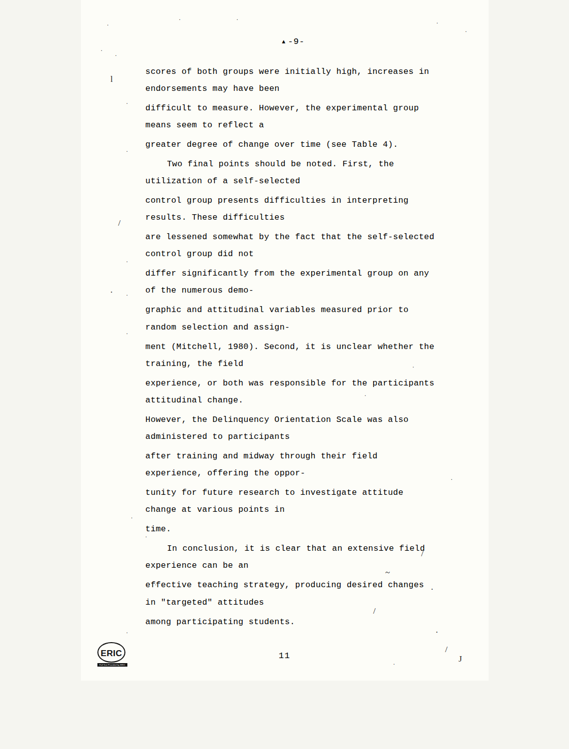. . . . . . . l . . / . . . . . . . . . . . / ~ . / . / J .
▴-9-
scores of both groups were initially high, increases in endorsements may have been
difficult to measure. However, the experimental group means seem to reflect a
greater degree of change over time (see Table 4).
Two final points should be noted. First, the utilization of a self-selected
control group presents difficulties in interpreting results. These difficulties
are lessened somewhat by the fact that the self-selected control group did not
differ significantly from the experimental group on any of the numerous demo-
graphic and attitudinal variables measured prior to random selection and assign-
ment (Mitchell, 1980). Second, it is unclear whether the training, the field
experience, or both was responsible for the participants attitudinal change.
However, the Delinquency Orientation Scale was also administered to participants
after training and midway through their field experience, offering the oppor-
tunity for future research to investigate attitude change at various points in
time.
In conclusion, it is clear that an extensive field experience can be an
effective teaching strategy, producing desired changes in "targeted" attitudes
among participating students.
ERIC Full Text Provided by ERIC
11